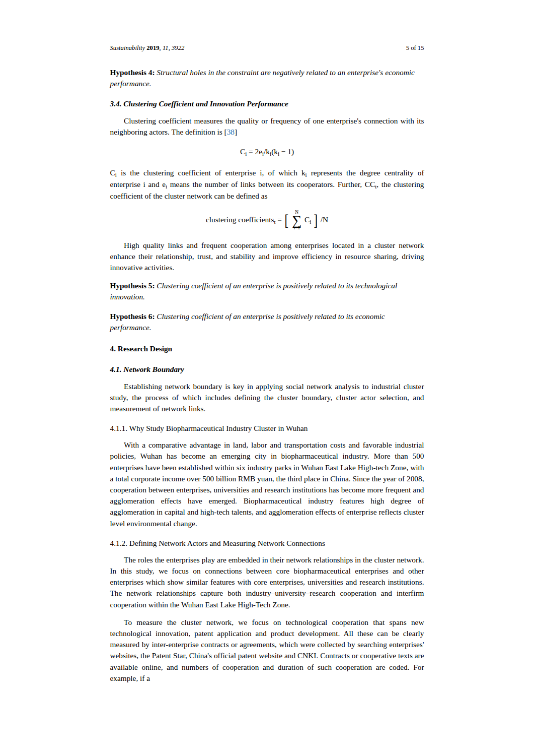Sustainability 2019, 11, 3922
5 of 15
Hypothesis 4: Structural holes in the constraint are negatively related to an enterprise's economic performance.
3.4. Clustering Coefficient and Innovation Performance
Clustering coefficient measures the quality or frequency of one enterprise's connection with its neighboring actors. The definition is [38]
Ci = 2ei/ki(ki − 1)
Ci is the clustering coefficient of enterprise i, of which ki represents the degree centrality of enterprise i and ei means the number of links between its cooperators. Further, CCt, the clustering coefficient of the cluster network can be defined as
clustering coefficientst = [ N∑i=1 Ci ] /N
High quality links and frequent cooperation among enterprises located in a cluster network enhance their relationship, trust, and stability and improve efficiency in resource sharing, driving innovative activities.
Hypothesis 5: Clustering coefficient of an enterprise is positively related to its technological innovation.
Hypothesis 6: Clustering coefficient of an enterprise is positively related to its economic performance.
4. Research Design
4.1. Network Boundary
Establishing network boundary is key in applying social network analysis to industrial cluster study, the process of which includes defining the cluster boundary, cluster actor selection, and measurement of network links.
4.1.1. Why Study Biopharmaceutical Industry Cluster in Wuhan
With a comparative advantage in land, labor and transportation costs and favorable industrial policies, Wuhan has become an emerging city in biopharmaceutical industry. More than 500 enterprises have been established within six industry parks in Wuhan East Lake High-tech Zone, with a total corporate income over 500 billion RMB yuan, the third place in China. Since the year of 2008, cooperation between enterprises, universities and research institutions has become more frequent and agglomeration effects have emerged. Biopharmaceutical industry features high degree of agglomeration in capital and high-tech talents, and agglomeration effects of enterprise reflects cluster level environmental change.
4.1.2. Defining Network Actors and Measuring Network Connections
The roles the enterprises play are embedded in their network relationships in the cluster network. In this study, we focus on connections between core biopharmaceutical enterprises and other enterprises which show similar features with core enterprises, universities and research institutions. The network relationships capture both industry–university–research cooperation and interfirm cooperation within the Wuhan East Lake High-Tech Zone.
To measure the cluster network, we focus on technological cooperation that spans new technological innovation, patent application and product development. All these can be clearly measured by inter-enterprise contracts or agreements, which were collected by searching enterprises' websites, the Patent Star, China's official patent website and CNKI. Contracts or cooperative texts are available online, and numbers of cooperation and duration of such cooperation are coded. For example, if a